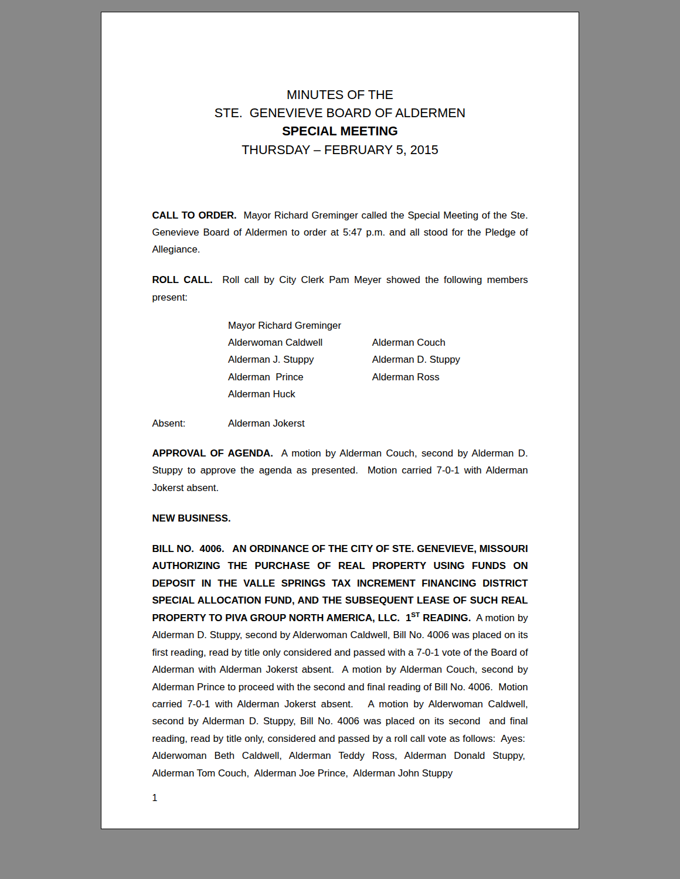MINUTES OF THE
STE. GENEVIEVE BOARD OF ALDERMEN
SPECIAL MEETING
THURSDAY – FEBRUARY 5, 2015
CALL TO ORDER. Mayor Richard Greminger called the Special Meeting of the Ste. Genevieve Board of Aldermen to order at 5:47 p.m. and all stood for the Pledge of Allegiance.
ROLL CALL. Roll call by City Clerk Pam Meyer showed the following members present:
| Mayor Richard Greminger | |
| Alderwoman Caldwell | Alderman Couch |
| Alderman J. Stuppy | Alderman D. Stuppy |
| Alderman Prince | Alderman Ross |
| Alderman Huck | |
Absent: Alderman Jokerst
APPROVAL OF AGENDA. A motion by Alderman Couch, second by Alderman D. Stuppy to approve the agenda as presented. Motion carried 7-0-1 with Alderman Jokerst absent.
NEW BUSINESS.
BILL NO. 4006. AN ORDINANCE OF THE CITY OF STE. GENEVIEVE, MISSOURI AUTHORIZING THE PURCHASE OF REAL PROPERTY USING FUNDS ON DEPOSIT IN THE VALLE SPRINGS TAX INCREMENT FINANCING DISTRICT SPECIAL ALLOCATION FUND, AND THE SUBSEQUENT LEASE OF SUCH REAL PROPERTY TO PIVA GROUP NORTH AMERICA, LLC. 1ST READING. A motion by Alderman D. Stuppy, second by Alderwoman Caldwell, Bill No. 4006 was placed on its first reading, read by title only considered and passed with a 7-0-1 vote of the Board of Alderman with Alderman Jokerst absent. A motion by Alderman Couch, second by Alderman Prince to proceed with the second and final reading of Bill No. 4006. Motion carried 7-0-1 with Alderman Jokerst absent. A motion by Alderwoman Caldwell, second by Alderman D. Stuppy, Bill No. 4006 was placed on its second and final reading, read by title only, considered and passed by a roll call vote as follows: Ayes: Alderwoman Beth Caldwell, Alderman Teddy Ross, Alderman Donald Stuppy, Alderman Tom Couch, Alderman Joe Prince, Alderman John Stuppy
1